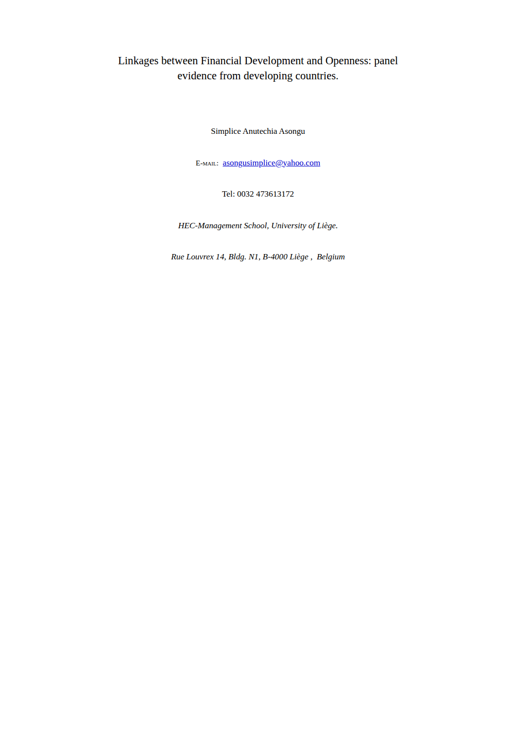Linkages between Financial Development and Openness: panel evidence from developing countries.
Simplice Anutechia Asongu
E-mail: asongusimplice@yahoo.com
Tel: 0032 473613172
HEC-Management School, University of Liège.
Rue Louvrex 14, Bldg. N1, B-4000 Liège , Belgium